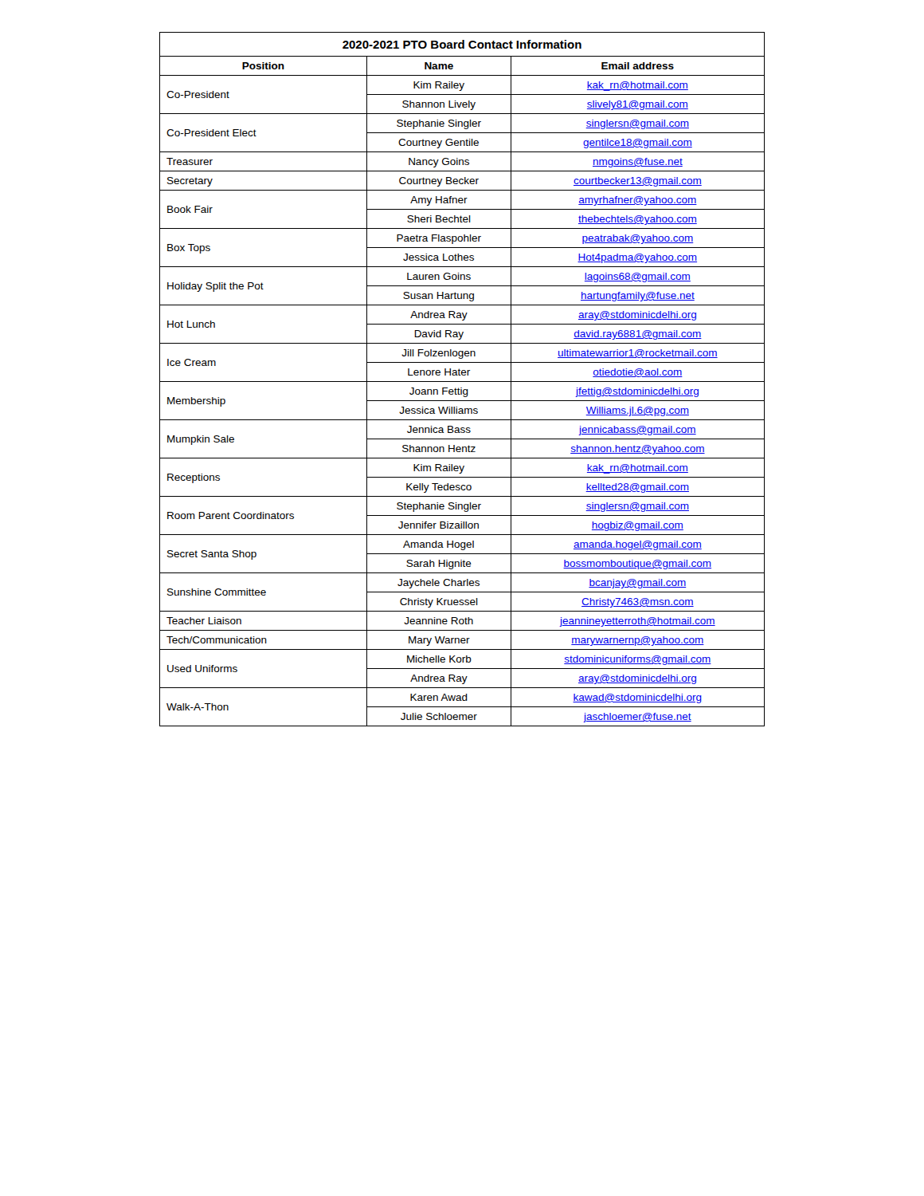2020-2021 PTO Board Contact Information
| Position | Name | Email address |
| --- | --- | --- |
| Co-President | Kim Railey | kak_rn@hotmail.com |
| Shannon Lively | slively81@gmail.com |
| Co-President Elect | Stephanie Singler | singlersn@gmail.com |
| Courtney Gentile | gentilce18@gmail.com |
| Treasurer | Nancy Goins | nmgoins@fuse.net |
| Secretary | Courtney Becker | courtbecker13@gmail.com |
| Book Fair | Amy Hafner | amyrhafner@yahoo.com |
| Sheri Bechtel | thebechtels@yahoo.com |
| Box Tops | Paetra Flaspohler | peatrabak@yahoo.com |
| Jessica Lothes | Hot4padma@yahoo.com |
| Holiday Split the Pot | Lauren Goins | lagoins68@gmail.com |
| Susan Hartung | hartungfamily@fuse.net |
| Hot Lunch | Andrea Ray | aray@stdominicdelhi.org |
| David Ray | david.ray6881@gmail.com |
| Ice Cream | Jill Folzenlogen | ultimatewarrior1@rocketmail.com |
| Lenore Hater | otiedotie@aol.com |
| Membership | Joann Fettig | jfettig@stdominicdelhi.org |
| Jessica Williams | Williams.jl.6@pg.com |
| Mumpkin Sale | Jennica Bass | jennicabass@gmail.com |
| Shannon Hentz | shannon.hentz@yahoo.com |
| Receptions | Kim Railey | kak_rn@hotmail.com |
| Kelly Tedesco | kellted28@gmail.com |
| Room Parent Coordinators | Stephanie Singler | singlersn@gmail.com |
| Jennifer Bizaillon | hogbiz@gmail.com |
| Secret Santa Shop | Amanda Hogel | amanda.hogel@gmail.com |
| Sarah Hignite | bossmomboutique@gmail.com |
| Sunshine Committee | Jaychele Charles | bcanjay@gmail.com |
| Christy Kruessel | Christy7463@msn.com |
| Teacher Liaison | Jeannine Roth | jeannineyetterroth@hotmail.com |
| Tech/Communication | Mary Warner | marywarnernp@yahoo.com |
| Used Uniforms | Michelle Korb | stdominicuniforms@gmail.com |
| Andrea Ray | aray@stdominicdelhi.org |
| Walk-A-Thon | Karen Awad | kawad@stdominicdelhi.org |
| Julie Schloemer | jaschloemer@fuse.net |